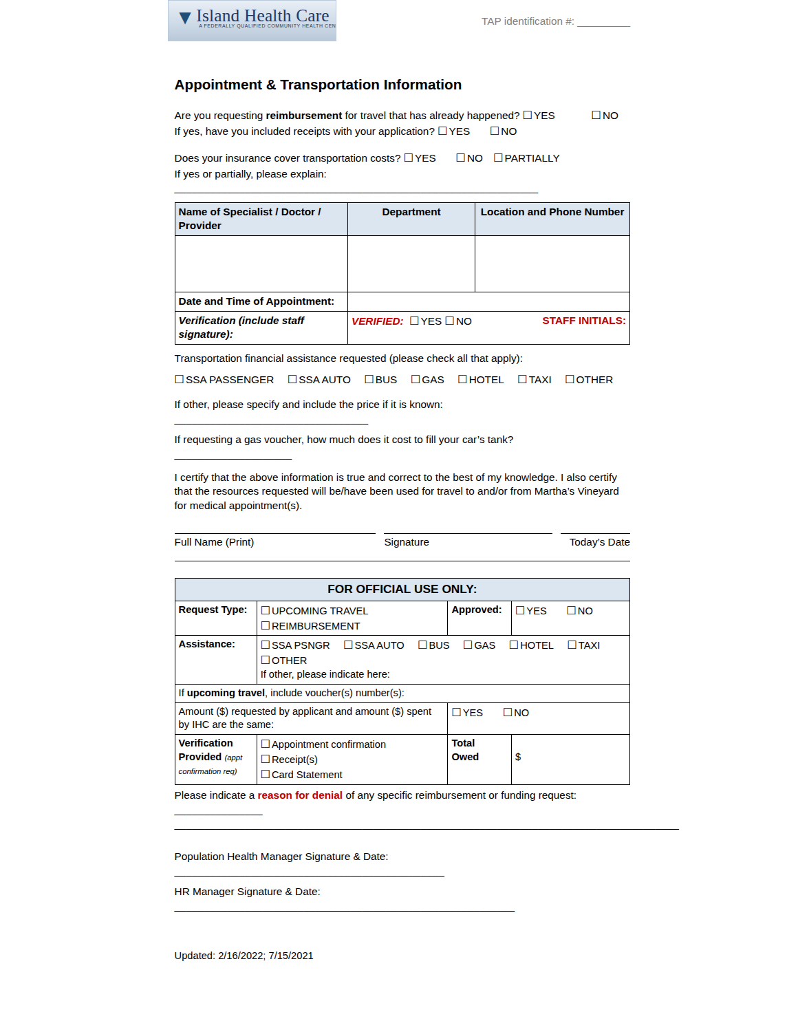▼
Island Health Care
A FEDERALLY QUALIFIED COMMUNITY HEALTH CENTER
TAP identification #: _________
Appointment & Transportation Information
Are you requesting reimbursement for travel that has already happened? ☐YES ☐NO
If yes, have you included receipts with your application? ☐YES ☐NO
Does your insurance cover transportation costs? ☐YES ☐NO ☐PARTIALLY
If yes or partially, please explain: ______________________________________________________________
| Name of Specialist / Doctor / Provider | Department | Location and Phone Number |
| --- | --- | --- |
| Date and Time of Appointment: | |
| Verification (include staff signature): | VERIFIED: ☐ YES ☐ NO STAFF INITIALS: |
Transportation financial assistance requested (please check all that apply):
☐SSA PASSENGER ☐SSA AUTO ☐BUS ☐GAS ☐HOTEL ☐TAXI ☐OTHER
If other, please specify and include the price if it is known: _________________________________
If requesting a gas voucher, how much does it cost to fill your car’s tank? ____________________
I certify that the above information is true and correct to the best of my knowledge. I also certify that the resources requested will be/have been used for travel to and/or from Martha’s Vineyard for medical appointment(s).
Full Name (Print) Signature Today’s Date
| FOR OFFICIAL USE ONLY: |
| --- |
| Request Type: | ☐ UPCOMING TRAVEL ☐ REIMBURSEMENT | Approved: | ☐ YES ☐ NO |
| Assistance: | ☐ SSA PSNGR ☐ SSA AUTO ☐ BUS ☐ GAS ☐ HOTEL ☐ TAXI ☐ OTHER If other, please indicate here: |
| If upcoming travel , include voucher(s) number(s): |
| Amount ($) requested by applicant and amount ($) spent by IHC are the same: | ☐ YES ☐ NO |
| Verification Provided (appt confirmation req) | ☐ Appointment confirmation ☐ Receipt(s) ☐ Card Statement | Total Owed | $ |
Please indicate a reason for denial of any specific reimbursement or funding request: _______________
______________________________________________________________________________________
Population Health Manager Signature & Date: ______________________________________________
HR Manager Signature & Date: __________________________________________________________
Updated: 2/16/2022; 7/15/2021